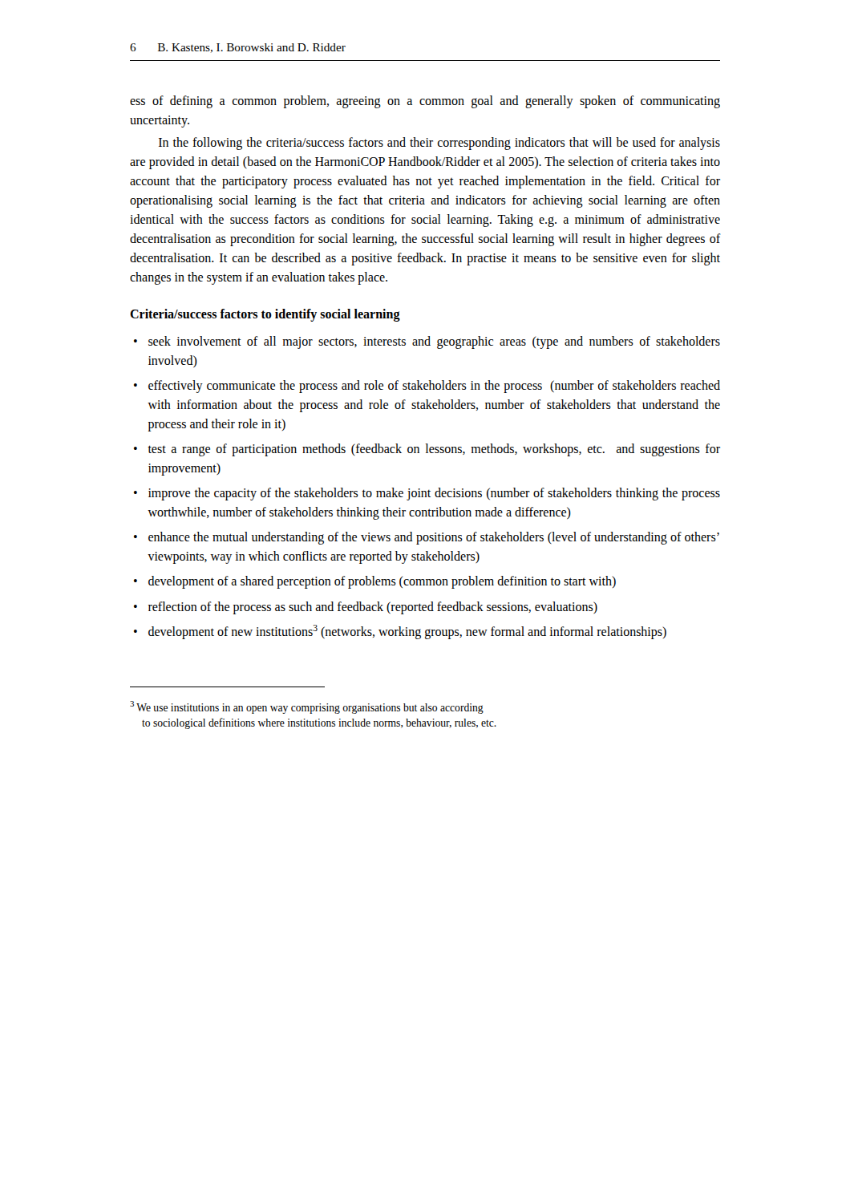6 B. Kastens, I. Borowski and D. Ridder
ess of defining a common problem, agreeing on a common goal and generally spoken of communicating uncertainty.
In the following the criteria/success factors and their corresponding indicators that will be used for analysis are provided in detail (based on the HarmoniCOP Handbook/Ridder et al 2005). The selection of criteria takes into account that the participatory process evaluated has not yet reached implementation in the field. Critical for operationalising social learning is the fact that criteria and indicators for achieving social learning are often identical with the success factors as conditions for social learning. Taking e.g. a minimum of administrative decentralisation as precondition for social learning, the successful social learning will result in higher degrees of decentralisation. It can be described as a positive feedback. In practise it means to be sensitive even for slight changes in the system if an evaluation takes place.
Criteria/success factors to identify social learning
seek involvement of all major sectors, interests and geographic areas (type and numbers of stakeholders involved)
effectively communicate the process and role of stakeholders in the process (number of stakeholders reached with information about the process and role of stakeholders, number of stakeholders that understand the process and their role in it)
test a range of participation methods (feedback on lessons, methods, workshops, etc. and suggestions for improvement)
improve the capacity of the stakeholders to make joint decisions (number of stakeholders thinking the process worthwhile, number of stakeholders thinking their contribution made a difference)
enhance the mutual understanding of the views and positions of stakeholders (level of understanding of others’ viewpoints, way in which conflicts are reported by stakeholders)
development of a shared perception of problems (common problem definition to start with)
reflection of the process as such and feedback (reported feedback sessions, evaluations)
development of new institutions3 (networks, working groups, new formal and informal relationships)
3 We use institutions in an open way comprising organisations but also according to sociological definitions where institutions include norms, behaviour, rules, etc.